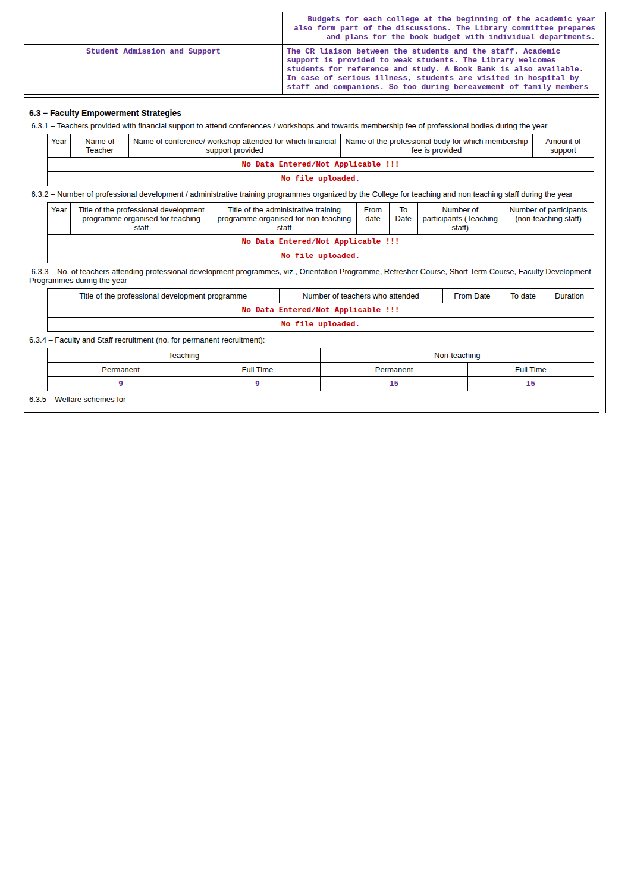| | Budgets for each college at the beginning of the academic year also form part of the discussions. The Library committee prepares and plans for the book budget with individual departments. |
| Student Admission and Support | The CR liaison between the students and the staff. Academic support is provided to weak students. The Library welcomes students for reference and study. A Book Bank is also available. In case of serious illness, students are visited in hospital by staff and companions. So too during bereavement of family members |
6.3 – Faculty Empowerment Strategies
6.3.1 – Teachers provided with financial support to attend conferences / workshops and towards membership fee of professional bodies during the year
| Year | Name of Teacher | Name of conference/ workshop attended for which financial support provided | Name of the professional body for which membership fee is provided | Amount of support |
| --- | --- | --- | --- | --- |
| No Data Entered/Not Applicable !!! |
| No file uploaded. |
6.3.2 – Number of professional development / administrative training programmes organized by the College for teaching and non teaching staff during the year
| Year | Title of the professional development programme organised for teaching staff | Title of the administrative training programme organised for non-teaching staff | From date | To Date | Number of participants (Teaching staff) | Number of participants (non-teaching staff) |
| --- | --- | --- | --- | --- | --- | --- |
| No Data Entered/Not Applicable !!! |
| No file uploaded. |
6.3.3 – No. of teachers attending professional development programmes, viz., Orientation Programme, Refresher Course, Short Term Course, Faculty Development Programmes during the year
| Title of the professional development programme | Number of teachers who attended | From Date | To date | Duration |
| --- | --- | --- | --- | --- |
| No Data Entered/Not Applicable !!! |
| No file uploaded. |
6.3.4 – Faculty and Staff recruitment (no. for permanent recruitment):
| Teaching | Non-teaching |
| --- | --- |
| Permanent | Full Time | Permanent | Full Time |
| 9 | 9 | 15 | 15 |
6.3.5 – Welfare schemes for